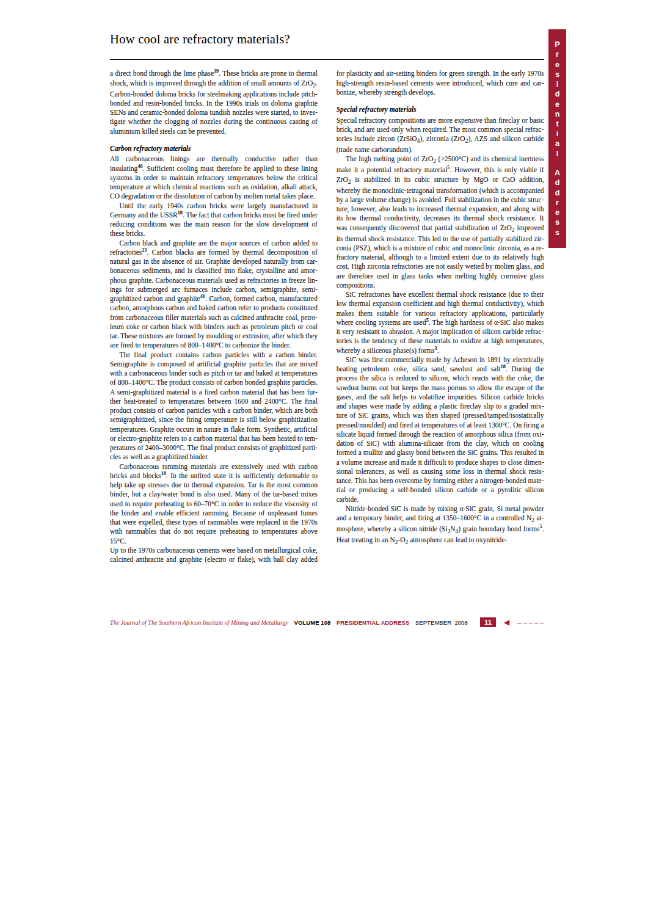Presidential
Address
How cool are refractory materials?
a direct bond through the lime phase39. These bricks are prone to thermal shock, which is improved through the addition of small amounts of ZrO2. Carbon-bonded doloma bricks for steelmaking applications include pitch-bonded and resin-bonded bricks. In the 1990s trials on doloma graphite SENs and ceramic-bonded doloma tundish nozzles were started, to investigate whether the clogging of nozzles during the continuous casting of aluminium killed steels can be prevented.
Carbon refractory materials
All carbonaceous linings are thermally conductive rather than insulating40. Sufficient cooling must therefore be applied to these lining systems in order to maintain refractory temperatures below the critical temperature at which chemical reactions such as oxidation, alkali attack, CO degradation or the dissolution of carbon by molten metal takes place.
Until the early 1940s carbon bricks were largely manufactured in Germany and the USSR18. The fact that carbon bricks must be fired under reducing conditions was the main reason for the slow development of these bricks.
Carbon black and graphite are the major sources of carbon added to refractories23. Carbon blacks are formed by thermal decomposition of natural gas in the absence of air. Graphite developed naturally from carbonaceous sediments, and is classified into flake, crystalline and amorphous graphite. Carbonaceous materials used as refractories in freeze linings for submerged arc furnaces include carbon, semigraphite, semi-graphitized carbon and graphite41. Carbon, formed carbon, manufactured carbon, amorphous carbon and baked carbon refer to products constituted from carbonaceous filler materials such as calcined anthracite coal, petroleum coke or carbon black with binders such as petroleum pitch or coal tar. These mixtures are formed by moulding or extrusion, after which they are fired to temperatures of 800–1400°C to carbonize the binder.
The final product contains carbon particles with a carbon binder. Semigraphite is composed of artificial graphite particles that are mixed with a carbonaceous binder such as pitch or tar and baked at temperatures of 800–1400°C. The product consists of carbon bonded graphite particles. A semi-graphitized material is a fired carbon material that has been further heat-treated to temperatures between 1600 and 2400°C. The final product consists of carbon particles with a carbon binder, which are both semigraphitized, since the firing temperature is still below graphitization temperatures. Graphite occurs in nature in flake form. Synthetic, artificial or electro-graphite refers to a carbon material that has been heated to temperatures of 2400–3000°C. The final product consists of graphitized particles as well as a graphitized binder.
Carbonaceous ramming materials are extensively used with carbon bricks and blocks18. In the unfired state it is sufficiently deformable to help take up stresses due to thermal expansion. Tar is the most common binder, but a clay/water bond is also used. Many of the tar-based mixes used to require preheating to 60–70°C in order to reduce the viscosity of the binder and enable efficient ramming. Because of unpleasant fumes that were expelled, these types of rammables were replaced in the 1970s with rammables that do not require preheating to temperatures above 15°C.
Up to the 1970s carbonaceous cements were based on metallurgical coke, calcined anthracite and graphite (electro or flake), with ball clay added for plasticity and air-setting binders for green strength. In the early 1970s high-strength resin-based cements were introduced, which cure and carbonize, whereby strength develops.
Special refractory materials
Special refractory compositions are more expensive than fireclay or basic brick, and are used only when required. The most common special refractories include zircon (ZrSiO4), zirconia (ZrO2), AZS and silicon carbide (trade name carborundum).
The high melting point of ZrO2 (>2500°C) and its chemical inertness make it a potential refractory material5. However, this is only viable if ZrO2 is stabilized in its cubic structure by MgO or CaO addition, whereby the monoclinic-tetragonal transformation (which is accompanied by a large volume change) is avoided. Full stabilization in the cubic structure, however, also leads to increased thermal expansion, and along with its low thermal conductivity, decreases its thermal shock resistance. It was consequently discovered that partial stabilization of ZrO2 improved its thermal shock resistance. This led to the use of partially stabilized zirconia (PSZ), which is a mixture of cubic and monoclinic zirconia, as a refractory material, although to a limited extent due to its relatively high cost. High zirconia refractories are not easily wetted by molten glass, and are therefore used in glass tanks when melting highly corrosive glass compositions.
SiC refractories have excellent thermal shock resistance (due to their low thermal expansion coefficient and high thermal conductivity), which makes them suitable for various refractory applications, particularly where cooling systems are used5. The high hardness of α-SiC also makes it very resistant to abrasion. A major implication of silicon carbide refractories is the tendency of these materials to oxidize at high temperatures, whereby a siliceous phase(s) forms3.
SiC was first commercially made by Acheson in 1891 by electrically heating petroleum coke, silica sand, sawdust and salt18. During the process the silica is reduced to silicon, which reacts with the coke, the sawdust burns out but keeps the mass porous to allow the escape of the gases, and the salt helps to volatilize impurities. Silicon carbide bricks and shapes were made by adding a plastic fireclay slip to a graded mixture of SiC grains, which was then shaped (pressed/tamped/isostatically pressed/moulded) and fired at temperatures of at least 1300°C. On firing a silicate liquid formed through the reaction of amorphous silica (from oxidation of SiC) with alumina-silicate from the clay, which on cooling formed a mullite and glassy bond between the SiC grains. This resulted in a volume increase and made it difficult to produce shapes to close dimensional tolerances, as well as causing some loss in thermal shock resistance. This has been overcome by forming either a nitrogen-bonded material or producing a self-bonded silicon carbide or a pyrolitic silicon carbide.
Nitride-bonded SiC is made by mixing α-SiC grain, Si metal powder and a temporary binder, and firing at 1350–1600°C in a controlled N2 atmosphere, whereby a silicon nitride (Si3N4) grain boundary bond forms5. Heat treating in an N2-O2 atmosphere can lead to oxynitride-
The Journal of The Southern African Institute of Mining and Metallurgy VOLUME 108 PRESIDENTIAL ADDRESS SEPTEMBER 2008 11 ◀